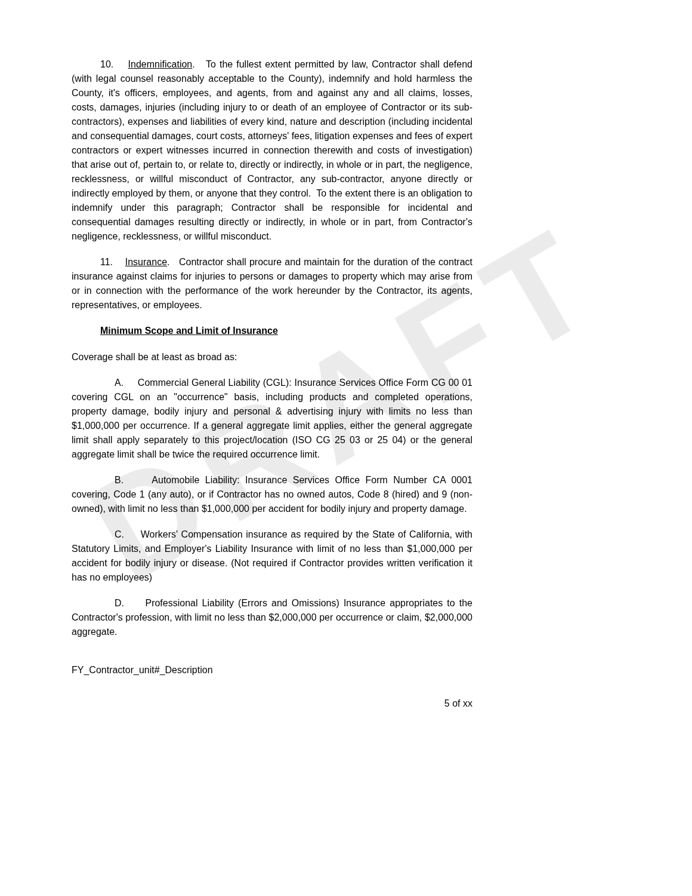DRAFT
10. Indemnification. To the fullest extent permitted by law, Contractor shall defend (with legal counsel reasonably acceptable to the County), indemnify and hold harmless the County, it's officers, employees, and agents, from and against any and all claims, losses, costs, damages, injuries (including injury to or death of an employee of Contractor or its sub-contractors), expenses and liabilities of every kind, nature and description (including incidental and consequential damages, court costs, attorneys' fees, litigation expenses and fees of expert contractors or expert witnesses incurred in connection therewith and costs of investigation) that arise out of, pertain to, or relate to, directly or indirectly, in whole or in part, the negligence, recklessness, or willful misconduct of Contractor, any sub-contractor, anyone directly or indirectly employed by them, or anyone that they control. To the extent there is an obligation to indemnify under this paragraph; Contractor shall be responsible for incidental and consequential damages resulting directly or indirectly, in whole or in part, from Contractor's negligence, recklessness, or willful misconduct.
11. Insurance. Contractor shall procure and maintain for the duration of the contract insurance against claims for injuries to persons or damages to property which may arise from or in connection with the performance of the work hereunder by the Contractor, its agents, representatives, or employees.
Minimum Scope and Limit of Insurance
Coverage shall be at least as broad as:
A. Commercial General Liability (CGL): Insurance Services Office Form CG 00 01 covering CGL on an "occurrence" basis, including products and completed operations, property damage, bodily injury and personal & advertising injury with limits no less than $1,000,000 per occurrence. If a general aggregate limit applies, either the general aggregate limit shall apply separately to this project/location (ISO CG 25 03 or 25 04) or the general aggregate limit shall be twice the required occurrence limit.
B. Automobile Liability: Insurance Services Office Form Number CA 0001 covering, Code 1 (any auto), or if Contractor has no owned autos, Code 8 (hired) and 9 (non-owned), with limit no less than $1,000,000 per accident for bodily injury and property damage.
C. Workers' Compensation insurance as required by the State of California, with Statutory Limits, and Employer's Liability Insurance with limit of no less than $1,000,000 per accident for bodily injury or disease. (Not required if Contractor provides written verification it has no employees)
D. Professional Liability (Errors and Omissions) Insurance appropriates to the Contractor's profession, with limit no less than $2,000,000 per occurrence or claim, $2,000,000 aggregate.
FY_Contractor_unit#_Description
5 of xx